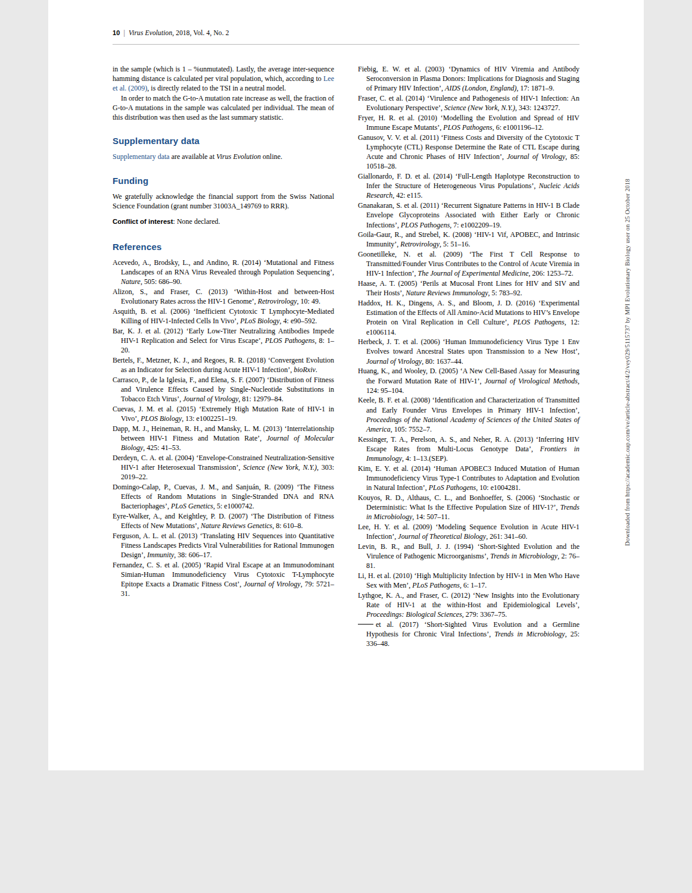10|Virus Evolution, 2018, Vol. 4, No. 2
Downloaded from https://academic.oup.com/ve/article-abstract/4/2/vey029/5115737 by MPI Evolutionary Biology user on 25 October 2018
in the sample (which is 1 – %unmutated). Lastly, the average inter-sequence hamming distance is calculated per viral population, which, according to Lee et al. (2009), is directly related to the TSI in a neutral model.
In order to match the G-to-A mutation rate increase as well, the fraction of G-to-A mutations in the sample was calculated per individual. The mean of this distribution was then used as the last summary statistic.
Supplementary data
Supplementary data are available at Virus Evolution online.
Funding
We gratefully acknowledge the financial support from the Swiss National Science Foundation (grant number 31003A_149769 to RRR).
Conflict of interest: None declared.
References
Acevedo, A., Brodsky, L., and Andino, R. (2014) ‘Mutational and Fitness Landscapes of an RNA Virus Revealed through Population Sequencing’, Nature, 505: 686–90.
Alizon, S., and Fraser, C. (2013) ‘Within-Host and between-Host Evolutionary Rates across the HIV-1 Genome’, Retrovirology, 10: 49.
Asquith, B. et al. (2006) ‘Inefficient Cytotoxic T Lymphocyte-Mediated Killing of HIV-1-Infected Cells In Vivo’, PLoS Biology, 4: e90–592.
Bar, K. J. et al. (2012) ‘Early Low-Titer Neutralizing Antibodies Impede HIV-1 Replication and Select for Virus Escape’, PLOS Pathogens, 8: 1–20.
Bertels, F., Metzner, K. J., and Regoes, R. R. (2018) ‘Convergent Evolution as an Indicator for Selection during Acute HIV-1 Infection’, bioRxiv.
Carrasco, P., de la Iglesia, F., and Elena, S. F. (2007) ‘Distribution of Fitness and Virulence Effects Caused by Single-Nucleotide Substitutions in Tobacco Etch Virus’, Journal of Virology, 81: 12979–84.
Cuevas, J. M. et al. (2015) ‘Extremely High Mutation Rate of HIV-1 in Vivo’, PLOS Biology, 13: e1002251–19.
Dapp, M. J., Heineman, R. H., and Mansky, L. M. (2013) ‘Interrelationship between HIV-1 Fitness and Mutation Rate’, Journal of Molecular Biology, 425: 41–53.
Derdeyn, C. A. et al. (2004) ‘Envelope-Constrained Neutralization-Sensitive HIV-1 after Heterosexual Transmission’, Science (New York, N.Y.), 303: 2019–22.
Domingo-Calap, P., Cuevas, J. M., and Sanjuán, R. (2009) ‘The Fitness Effects of Random Mutations in Single-Stranded DNA and RNA Bacteriophages’, PLoS Genetics, 5: e1000742.
Eyre-Walker, A., and Keightley, P. D. (2007) ‘The Distribution of Fitness Effects of New Mutations’, Nature Reviews Genetics, 8: 610–8.
Ferguson, A. L. et al. (2013) ‘Translating HIV Sequences into Quantitative Fitness Landscapes Predicts Viral Vulnerabilities for Rational Immunogen Design’, Immunity, 38: 606–17.
Fernandez, C. S. et al. (2005) ‘Rapid Viral Escape at an Immunodominant Simian-Human Immunodeficiency Virus Cytotoxic T-Lymphocyte Epitope Exacts a Dramatic Fitness Cost’, Journal of Virology, 79: 5721–31.
Fiebig, E. W. et al. (2003) ‘Dynamics of HIV Viremia and Antibody Seroconversion in Plasma Donors: Implications for Diagnosis and Staging of Primary HIV Infection’, AIDS (London, England), 17: 1871–9.
Fraser, C. et al. (2014) ‘Virulence and Pathogenesis of HIV-1 Infection: An Evolutionary Perspective’, Science (New York, N.Y.), 343: 1243727.
Fryer, H. R. et al. (2010) ‘Modelling the Evolution and Spread of HIV Immune Escape Mutants’, PLOS Pathogens, 6: e1001196–12.
Ganusov, V. V. et al. (2011) ‘Fitness Costs and Diversity of the Cytotoxic T Lymphocyte (CTL) Response Determine the Rate of CTL Escape during Acute and Chronic Phases of HIV Infection’, Journal of Virology, 85: 10518–28.
Giallonardo, F. D. et al. (2014) ‘Full-Length Haplotype Reconstruction to Infer the Structure of Heterogeneous Virus Populations’, Nucleic Acids Research, 42: e115.
Gnanakaran, S. et al. (2011) ‘Recurrent Signature Patterns in HIV-1 B Clade Envelope Glycoproteins Associated with Either Early or Chronic Infections’, PLOS Pathogens, 7: e1002209–19.
Goila-Gaur, R., and Strebel, K. (2008) ‘HIV-1 Vif, APOBEC, and Intrinsic Immunity’, Retrovirology, 5: 51–16.
Goonetilleke, N. et al. (2009) ‘The First T Cell Response to Transmitted/Founder Virus Contributes to the Control of Acute Viremia in HIV-1 Infection’, The Journal of Experimental Medicine, 206: 1253–72.
Haase, A. T. (2005) ‘Perils at Mucosal Front Lines for HIV and SIV and Their Hosts’, Nature Reviews Immunology, 5: 783–92.
Haddox, H. K., Dingens, A. S., and Bloom, J. D. (2016) ‘Experimental Estimation of the Effects of All Amino-Acid Mutations to HIV’s Envelope Protein on Viral Replication in Cell Culture’, PLOS Pathogens, 12: e1006114.
Herbeck, J. T. et al. (2006) ‘Human Immunodeficiency Virus Type 1 Env Evolves toward Ancestral States upon Transmission to a New Host’, Journal of Virology, 80: 1637–44.
Huang, K., and Wooley, D. (2005) ‘A New Cell-Based Assay for Measuring the Forward Mutation Rate of HIV-1’, Journal of Virological Methods, 124: 95–104.
Keele, B. F. et al. (2008) ‘Identification and Characterization of Transmitted and Early Founder Virus Envelopes in Primary HIV-1 Infection’, Proceedings of the National Academy of Sciences of the United States of America, 105: 7552–7.
Kessinger, T. A., Perelson, A. S., and Neher, R. A. (2013) ‘Inferring HIV Escape Rates from Multi-Locus Genotype Data’, Frontiers in Immunology, 4: 1–13.(SEP).
Kim, E. Y. et al. (2014) ‘Human APOBEC3 Induced Mutation of Human Immunodeficiency Virus Type-1 Contributes to Adaptation and Evolution in Natural Infection’, PLoS Pathogens, 10: e1004281.
Kouyos, R. D., Althaus, C. L., and Bonhoeffer, S. (2006) ‘Stochastic or Deterministic: What Is the Effective Population Size of HIV-1?’, Trends in Microbiology, 14: 507–11.
Lee, H. Y. et al. (2009) ‘Modeling Sequence Evolution in Acute HIV-1 Infection’, Journal of Theoretical Biology, 261: 341–60.
Levin, B. R., and Bull, J. J. (1994) ‘Short-Sighted Evolution and the Virulence of Pathogenic Microorganisms’, Trends in Microbiology, 2: 76–81.
Li, H. et al. (2010) ‘High Multiplicity Infection by HIV-1 in Men Who Have Sex with Men’, PLoS Pathogens, 6: 1–17.
Lythgoe, K. A., and Fraser, C. (2012) ‘New Insights into the Evolutionary Rate of HIV-1 at the within-Host and Epidemiological Levels’, Proceedings: Biological Sciences, 279: 3367–75.
et al. (2017) ‘Short-Sighted Virus Evolution and a Germline Hypothesis for Chronic Viral Infections’, Trends in Microbiology, 25: 336–48.